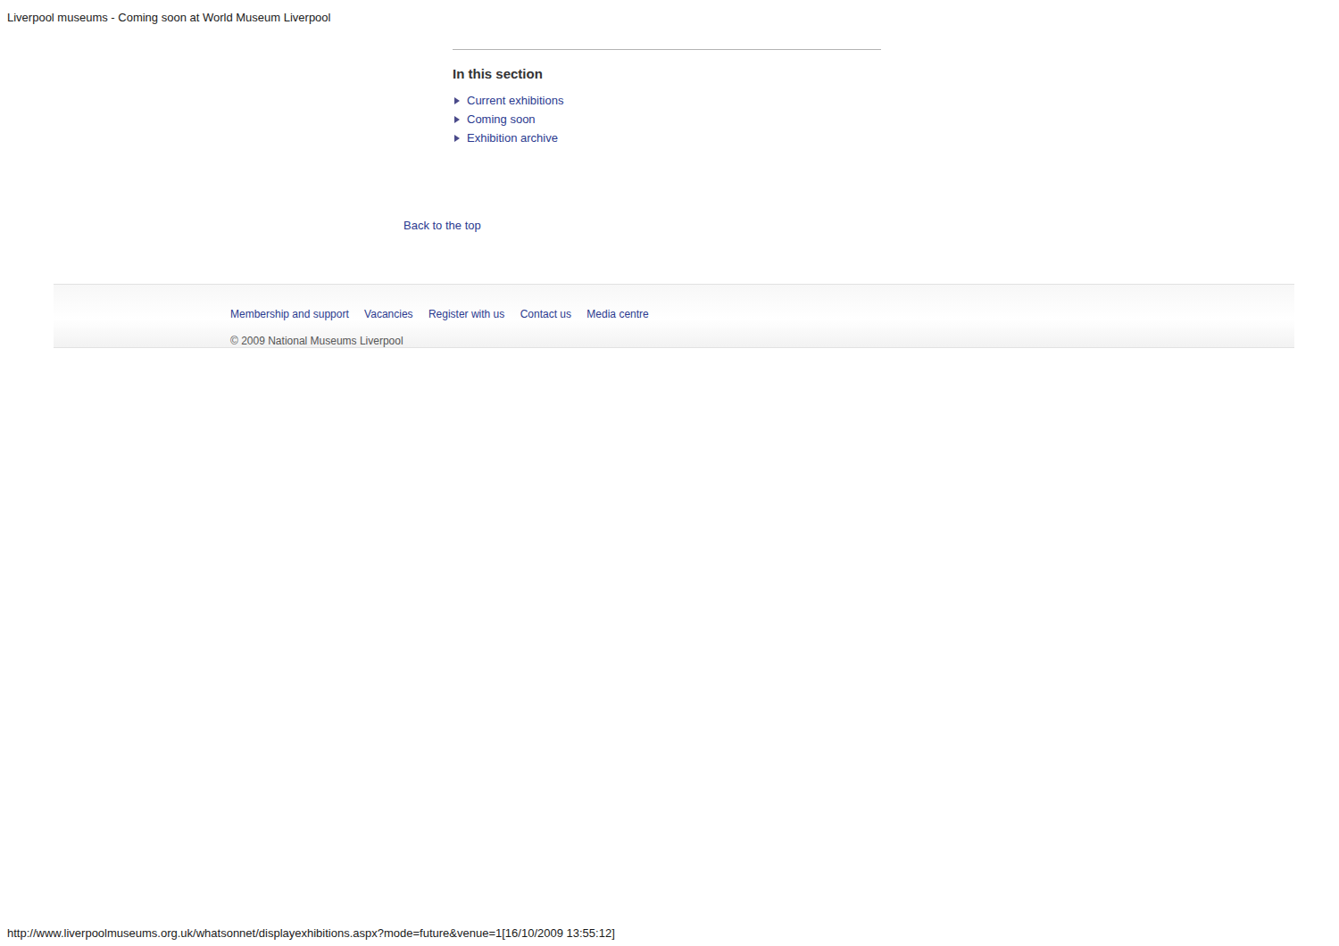Liverpool museums - Coming soon at World Museum Liverpool
In this section
Current exhibitions
Coming soon
Exhibition archive
Back to the top
Membership and support Vacancies Register with us Contact us Media centre
© 2009 National Museums Liverpool
http://www.liverpoolmuseums.org.uk/whatsonnet/displayexhibitions.aspx?mode=future&venue=1[16/10/2009 13:55:12]